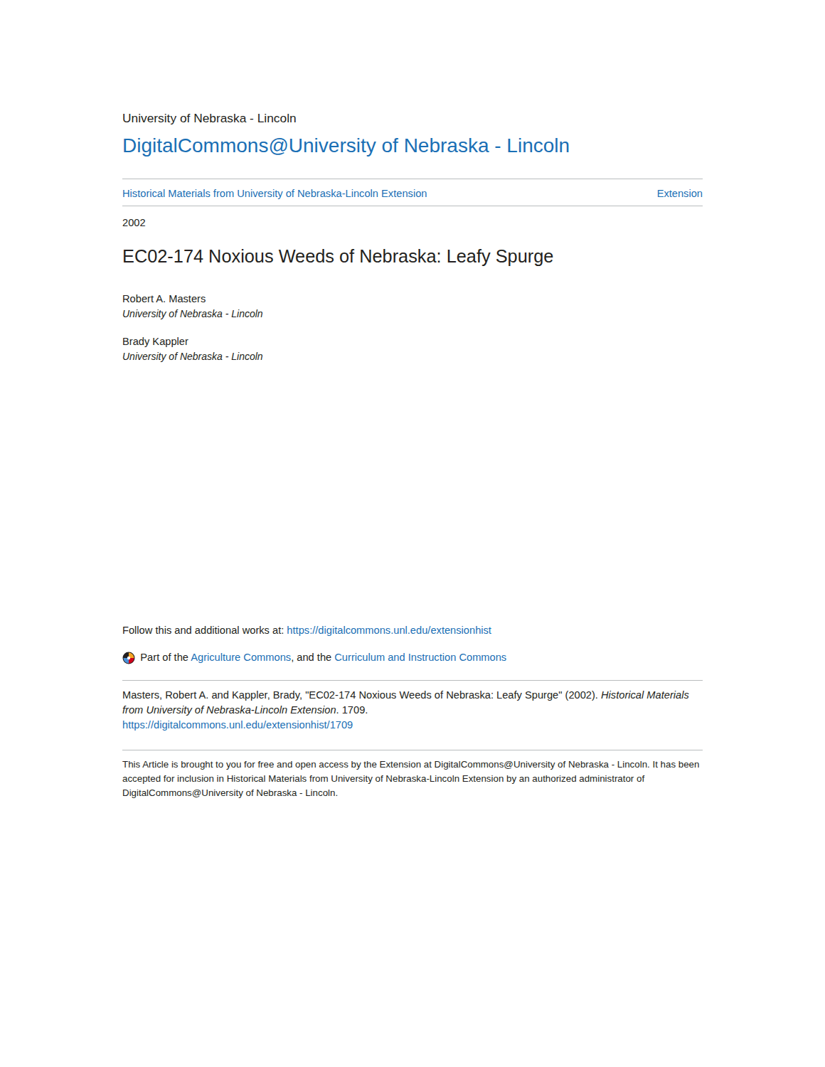University of Nebraska - Lincoln
DigitalCommons@University of Nebraska - Lincoln
Historical Materials from University of Nebraska-Lincoln Extension
Extension
2002
EC02-174 Noxious Weeds of Nebraska: Leafy Spurge
Robert A. Masters
University of Nebraska - Lincoln
Brady Kappler
University of Nebraska - Lincoln
Follow this and additional works at: https://digitalcommons.unl.edu/extensionhist
Part of the Agriculture Commons, and the Curriculum and Instruction Commons
Masters, Robert A. and Kappler, Brady, "EC02-174 Noxious Weeds of Nebraska: Leafy Spurge" (2002). Historical Materials from University of Nebraska-Lincoln Extension. 1709.
https://digitalcommons.unl.edu/extensionhist/1709
This Article is brought to you for free and open access by the Extension at DigitalCommons@University of Nebraska - Lincoln. It has been accepted for inclusion in Historical Materials from University of Nebraska-Lincoln Extension by an authorized administrator of DigitalCommons@University of Nebraska - Lincoln.